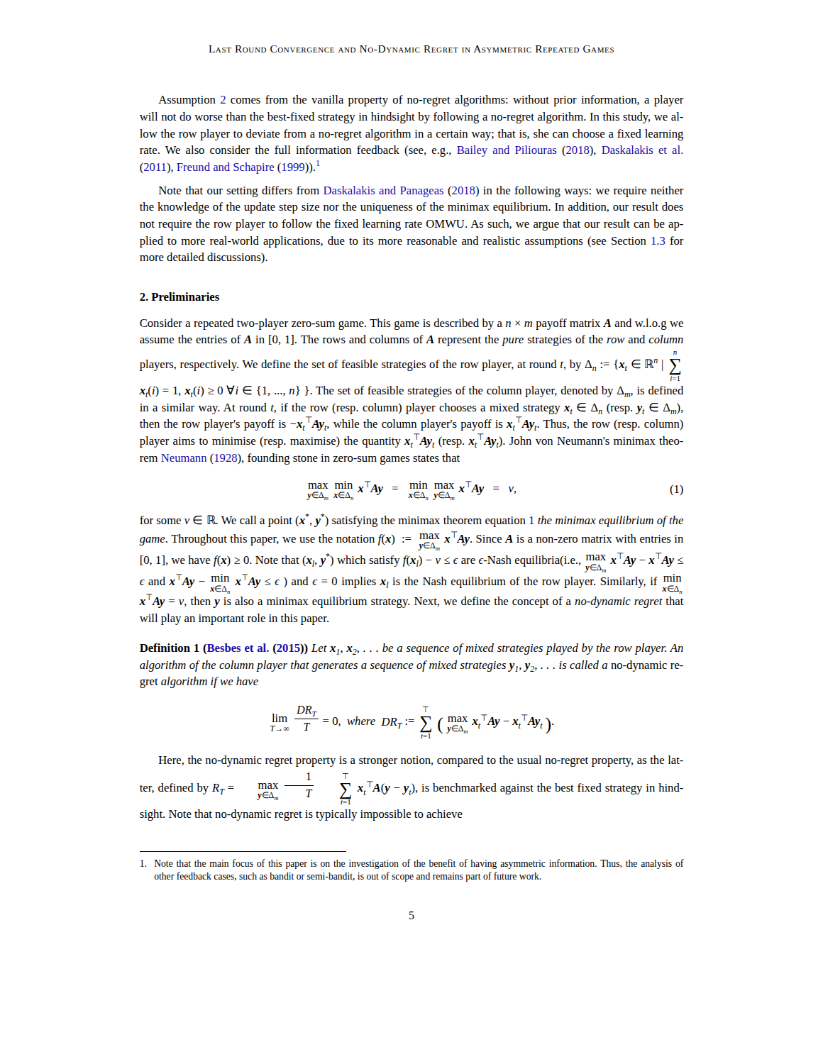Last Round Convergence and No-Dynamic Regret in Asymmetric Repeated Games
Assumption 2 comes from the vanilla property of no-regret algorithms: without prior information, a player will not do worse than the best-fixed strategy in hindsight by following a no-regret algorithm. In this study, we allow the row player to deviate from a no-regret algorithm in a certain way; that is, she can choose a fixed learning rate. We also consider the full information feedback (see, e.g., Bailey and Piliouras (2018), Daskalakis et al. (2011), Freund and Schapire (1999)).1
Note that our setting differs from Daskalakis and Panageas (2018) in the following ways: we require neither the knowledge of the update step size nor the uniqueness of the minimax equilibrium. In addition, our result does not require the row player to follow the fixed learning rate OMWU. As such, we argue that our result can be applied to more real-world applications, due to its more reasonable and realistic assumptions (see Section 1.3 for more detailed discussions).
2. Preliminaries
Consider a repeated two-player zero-sum game. This game is described by a n × m payoff matrix A and w.l.o.g we assume the entries of A in [0, 1]. The rows and columns of A represent the pure strategies of the row and column players, respectively. We define the set of feasible strategies of the row player, at round t, by Δn := {xt ∈ ℝn | n∑i=1 xt(i) = 1, xt(i) ≥ 0 ∀i ∈ {1, ..., n} }. The set of feasible strategies of the column player, denoted by Δm, is defined in a similar way. At round t, if the row (resp. column) player chooses a mixed strategy xt ∈ Δn (resp. yt ∈ Δm), then the row player's payoff is −xt⊤Ayt, while the column player's payoff is xt⊤Ayt. Thus, the row (resp. column) player aims to minimise (resp. maximise) the quantity xt⊤Ayt (resp. xt⊤Ayt). John von Neumann's minimax theorem Neumann (1928), founding stone in zero-sum games states that
max y∈Δm min x∈Δn x⊤Ay = min x∈Δn max y∈Δm x⊤Ay = v, (1)
for some v ∈ ℝ. We call a point (x*, y*) satisfying the minimax theorem equation 1 the minimax equilibrium of the game. Throughout this paper, we use the notation f(x) := max y∈Δm x⊤Ay. Since A is a non-zero matrix with entries in [0, 1], we have f(x) ≥ 0. Note that (xl, y*) which satisfy f(xl) − v ≤ ϵ are ϵ-Nash equilibria(i.e., max y∈Δm x⊤Ay − x⊤Ay ≤ ϵ and x⊤Ay − min x∈Δn x⊤Ay ≤ ϵ ) and ϵ = 0 implies xl is the Nash equilibrium of the row player. Similarly, if min x∈Δn x⊤Ay = v, then y is also a minimax equilibrium strategy. Next, we define the concept of a no-dynamic regret that will play an important role in this paper.
Definition 1 (Besbes et al. (2015)) Let x1, x2, . . . be a sequence of mixed strategies played by the row player. An algorithm of the column player that generates a sequence of mixed strategies y1, y2, . . . is called a no-dynamic regret algorithm if we have
lim T→∞ DRT T = 0, where DRT := ⊤∑t=1 ( max y∈Δm xt⊤Ay − xt⊤Ayt ).
Here, the no-dynamic regret property is a stronger notion, compared to the usual no-regret property, as the latter, defined by RT = max y∈Δm 1 T ⊤∑t=1 xt⊤A(y − yt), is benchmarked against the best fixed strategy in hindsight. Note that no-dynamic regret is typically impossible to achieve
1. Note that the main focus of this paper is on the investigation of the benefit of having asymmetric information. Thus, the analysis of other feedback cases, such as bandit or semi-bandit, is out of scope and remains part of future work.
5